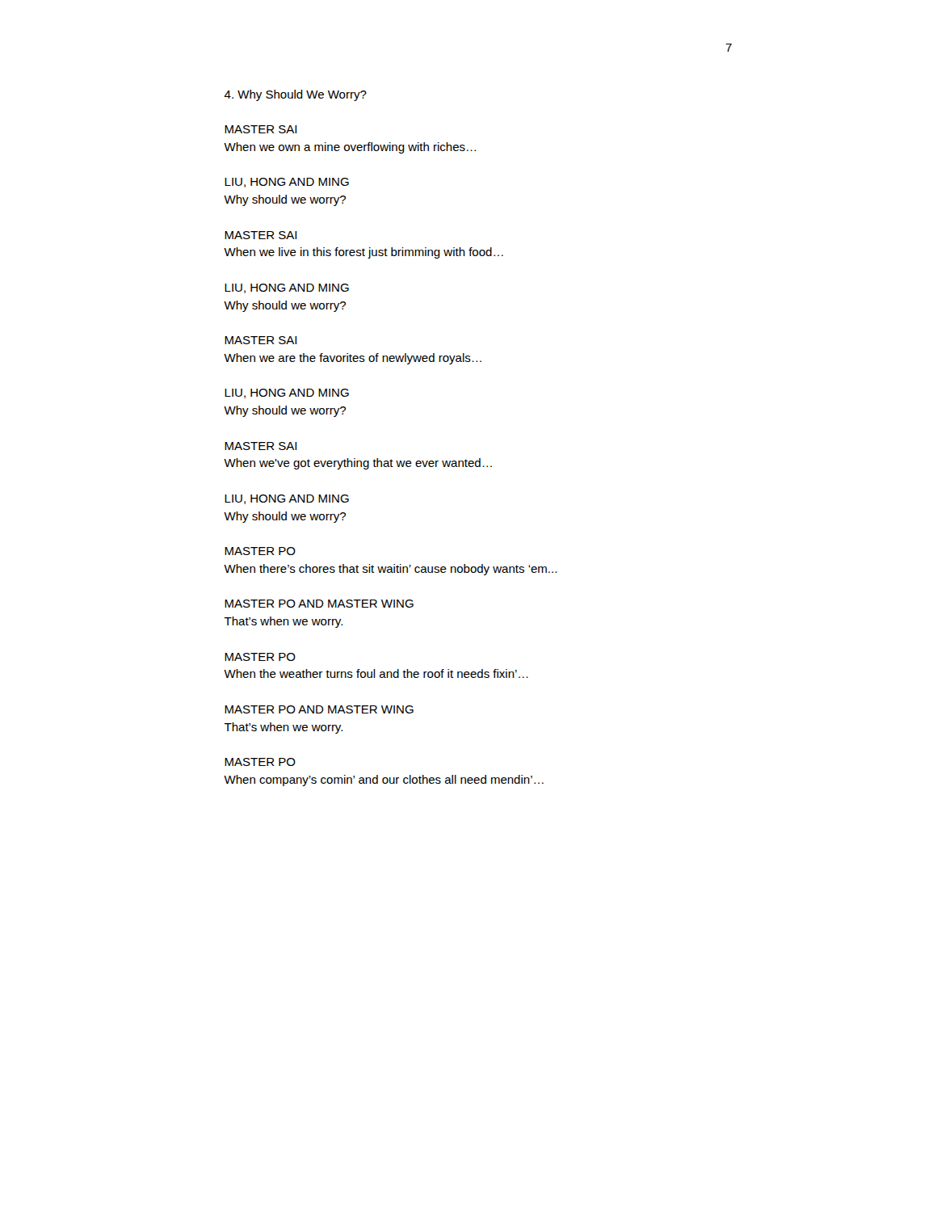7
4. Why Should We Worry?
MASTER SAI
When we own a mine overflowing with riches…
LIU, HONG AND MING
Why should we worry?
MASTER SAI
When we live in this forest just brimming with food…
LIU, HONG AND MING
Why should we worry?
MASTER SAI
When we are the favorites of newlywed royals…
LIU, HONG AND MING
Why should we worry?
MASTER SAI
When we've got everything that we ever wanted…
LIU, HONG AND MING
Why should we worry?
MASTER PO
When there’s chores that sit waitin’ cause nobody wants ‘em...
MASTER PO AND MASTER WING
That’s when we worry.
MASTER PO
When the weather turns foul and the roof it needs fixin’…
MASTER PO AND MASTER WING
That’s when we worry.
MASTER PO
When company’s comin’ and our clothes all need mendin’…